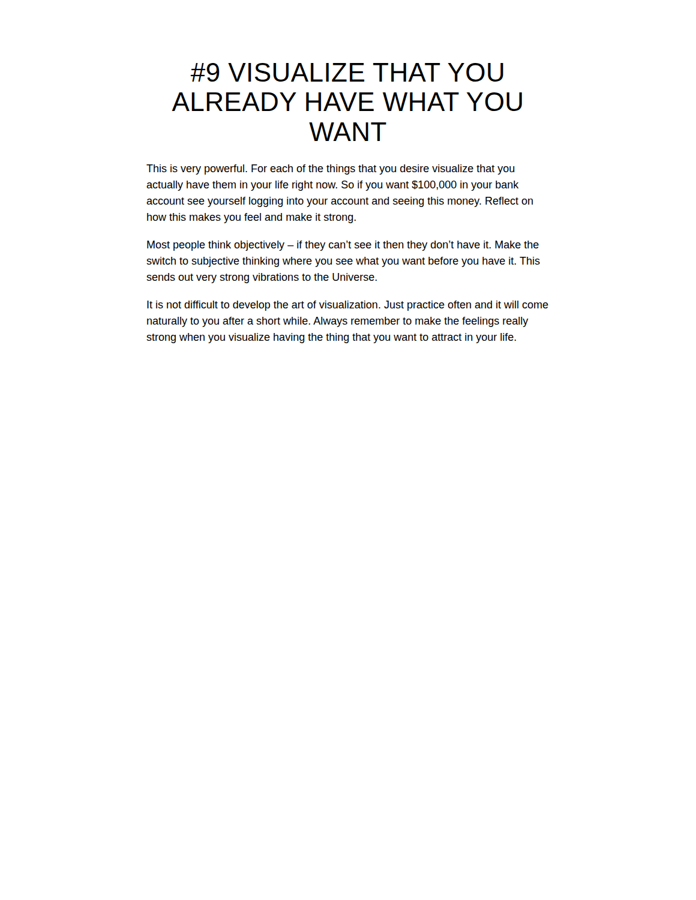#9 VISUALIZE THAT YOU ALREADY HAVE WHAT YOU WANT
This is very powerful. For each of the things that you desire visualize that you actually have them in your life right now. So if you want $100,000 in your bank account see yourself logging into your account and seeing this money. Reflect on how this makes you feel and make it strong.
Most people think objectively – if they can’t see it then they don’t have it. Make the switch to subjective thinking where you see what you want before you have it. This sends out very strong vibrations to the Universe.
It is not difficult to develop the art of visualization. Just practice often and it will come naturally to you after a short while. Always remember to make the feelings really strong when you visualize having the thing that you want to attract in your life.